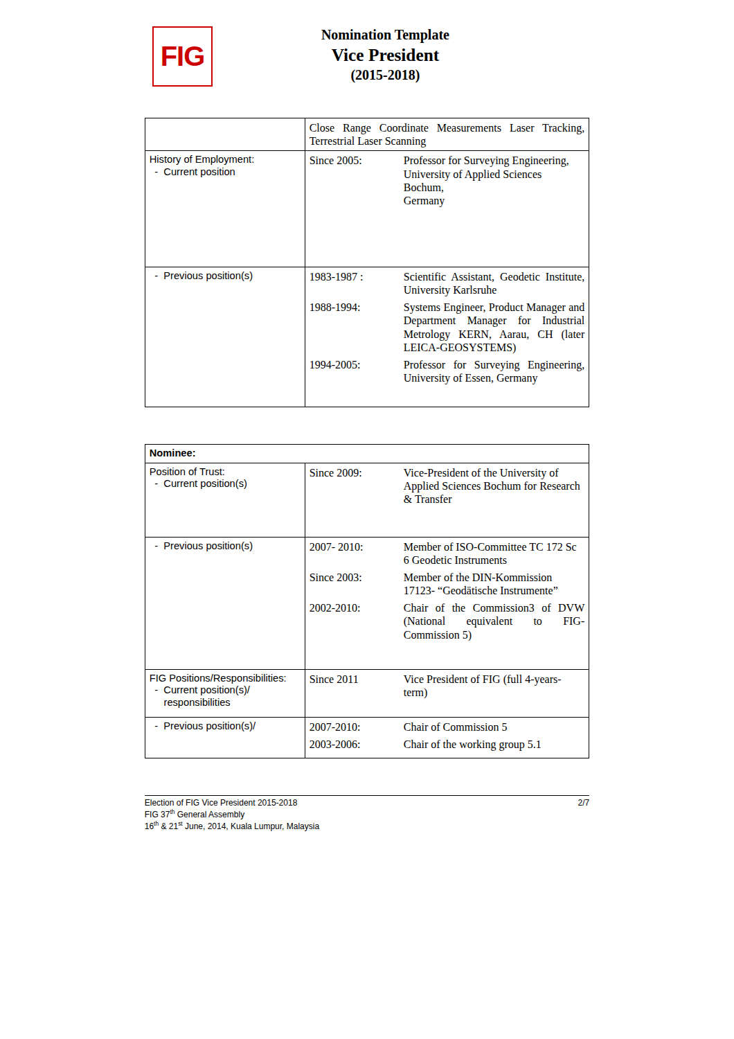FIG
Nomination Template
Vice President
(2015-2018)
| | Close Range Coordinate Measurements Laser Tracking, Terrestrial Laser Scanning |
| History of Employment: - Current position | Since 2005: Professor for Surveying Engineering, University of Applied Sciences Bochum, Germany |
| - Previous position(s) | 1983-1987 : Scientific Assistant, Geodetic Institute, University Karlsruhe 1988-1994: Systems Engineer, Product Manager and Department Manager for Industrial Metrology KERN, Aarau, CH (later LEICA-GEOSYSTEMS) 1994-2005: Professor for Surveying Engineering, University of Essen, Germany |
| Nominee: |
| Position of Trust: - Current position(s) | Since 2009: Vice-President of the University of Applied Sciences Bochum for Research & Transfer |
| - Previous position(s) | 2007- 2010: Member of ISO-Committee TC 172 Sc 6 Geodetic Instruments Since 2003: Member of the DIN-Kommission 17123- “Geodätische Instrumente” 2002-2010: Chair of the Commission3 of DVW (National equivalent to FIG-Commission 5) |
| FIG Positions/Responsibilities: - Current position(s)/ responsibilities | Since 2011 Vice President of FIG (full 4-years-term) |
| - Previous position(s)/ | 2007-2010: Chair of Commission 5 2003-2006: Chair of the working group 5.1 |
Election of FIG Vice President 2015-2018
FIG 37th General Assembly
16th & 21st June, 2014, Kuala Lumpur, Malaysia
2/7